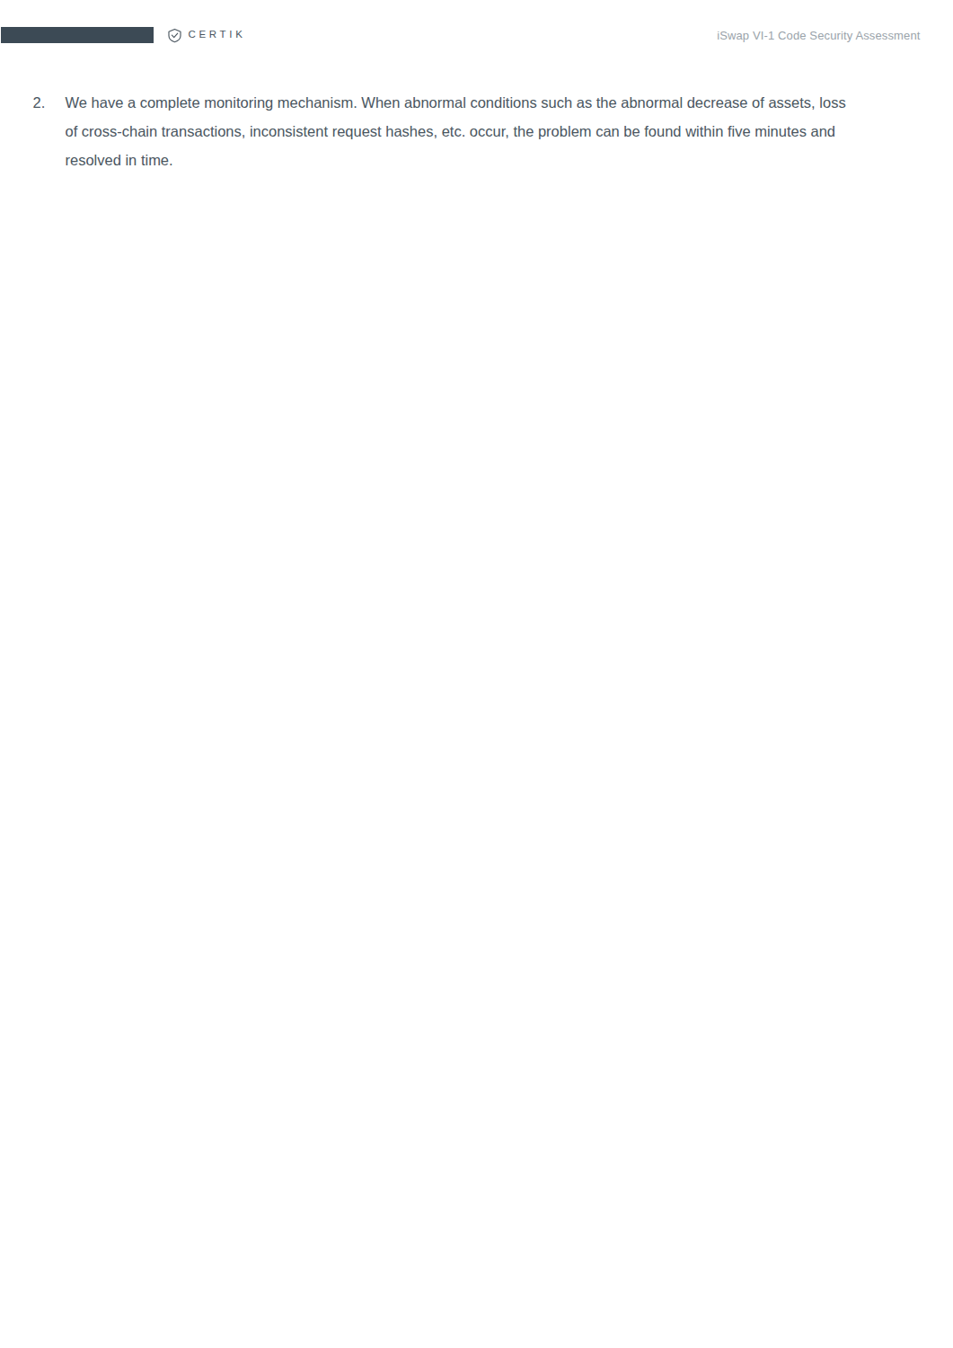Certik
iSwap VI-1 Code Security Assessment
2. We have a complete monitoring mechanism. When abnormal conditions such as the abnormal decrease of assets, loss of cross-chain transactions, inconsistent request hashes, etc. occur, the problem can be found within five minutes and resolved in time.